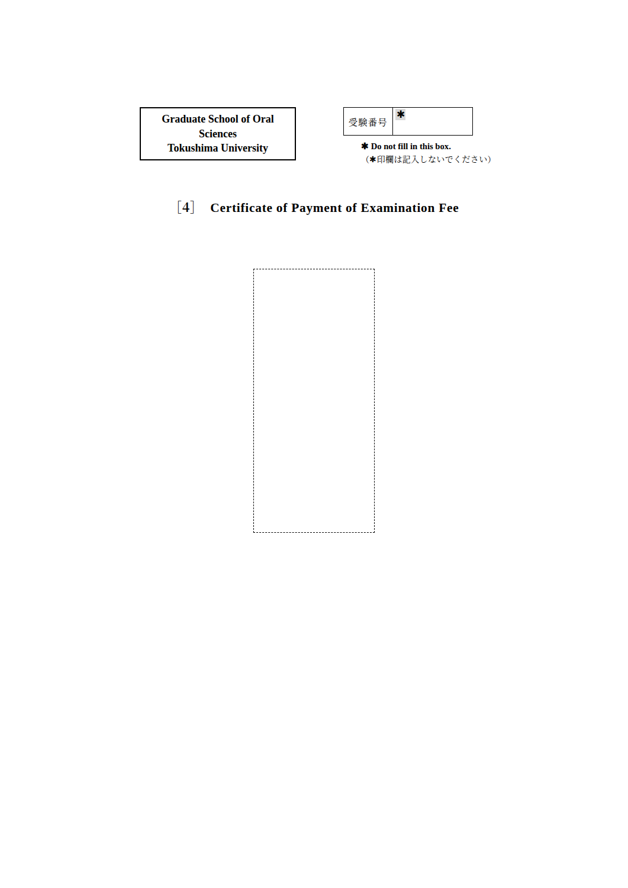Graduate School of Oral Sciences
Tokushima University
受験番号
✱
✱Do not fill in this box.
（✱印欄は記入しないでください）
［4］ Certificate of Payment of Examination Fee